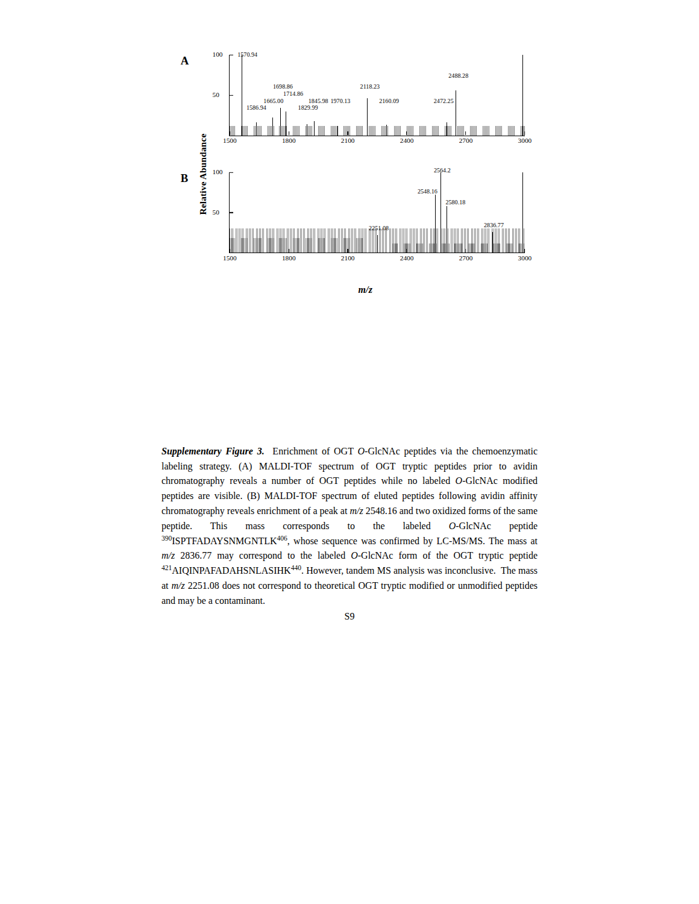Relative Abundance
A
100 50
1570.94
1586.94
1665.00
1698.86
1714.86
1829.99
1845.98
1970.13
2118.23
2160.09
2472.25
2488.28
1500 1800 2100 2400 2700 3000
B
100 50
2251.08
2548.16
2564.2
2580.18
2836.77
1500 1800 2100 2400 2700 3000
m/z
Supplementary Figure 3. Enrichment of OGT O-GlcNAc peptides via the chemoenzymatic labeling strategy. (A) MALDI-TOF spectrum of OGT tryptic peptides prior to avidin chromatography reveals a number of OGT peptides while no labeled O-GlcNAc modified peptides are visible. (B) MALDI-TOF spectrum of eluted peptides following avidin affinity chromatography reveals enrichment of a peak at m/z 2548.16 and two oxidized forms of the same peptide. This mass corresponds to the labeled O-GlcNAc peptide 390ISPTFADAYSNMGNTLK406, whose sequence was confirmed by LC-MS/MS. The mass at m/z 2836.77 may correspond to the labeled O-GlcNAc form of the OGT tryptic peptide 421AIQINPAFADAHSNLASIHK440. However, tandem MS analysis was inconclusive. The mass at m/z 2251.08 does not correspond to theoretical OGT tryptic modified or unmodified peptides and may be a contaminant.
S9